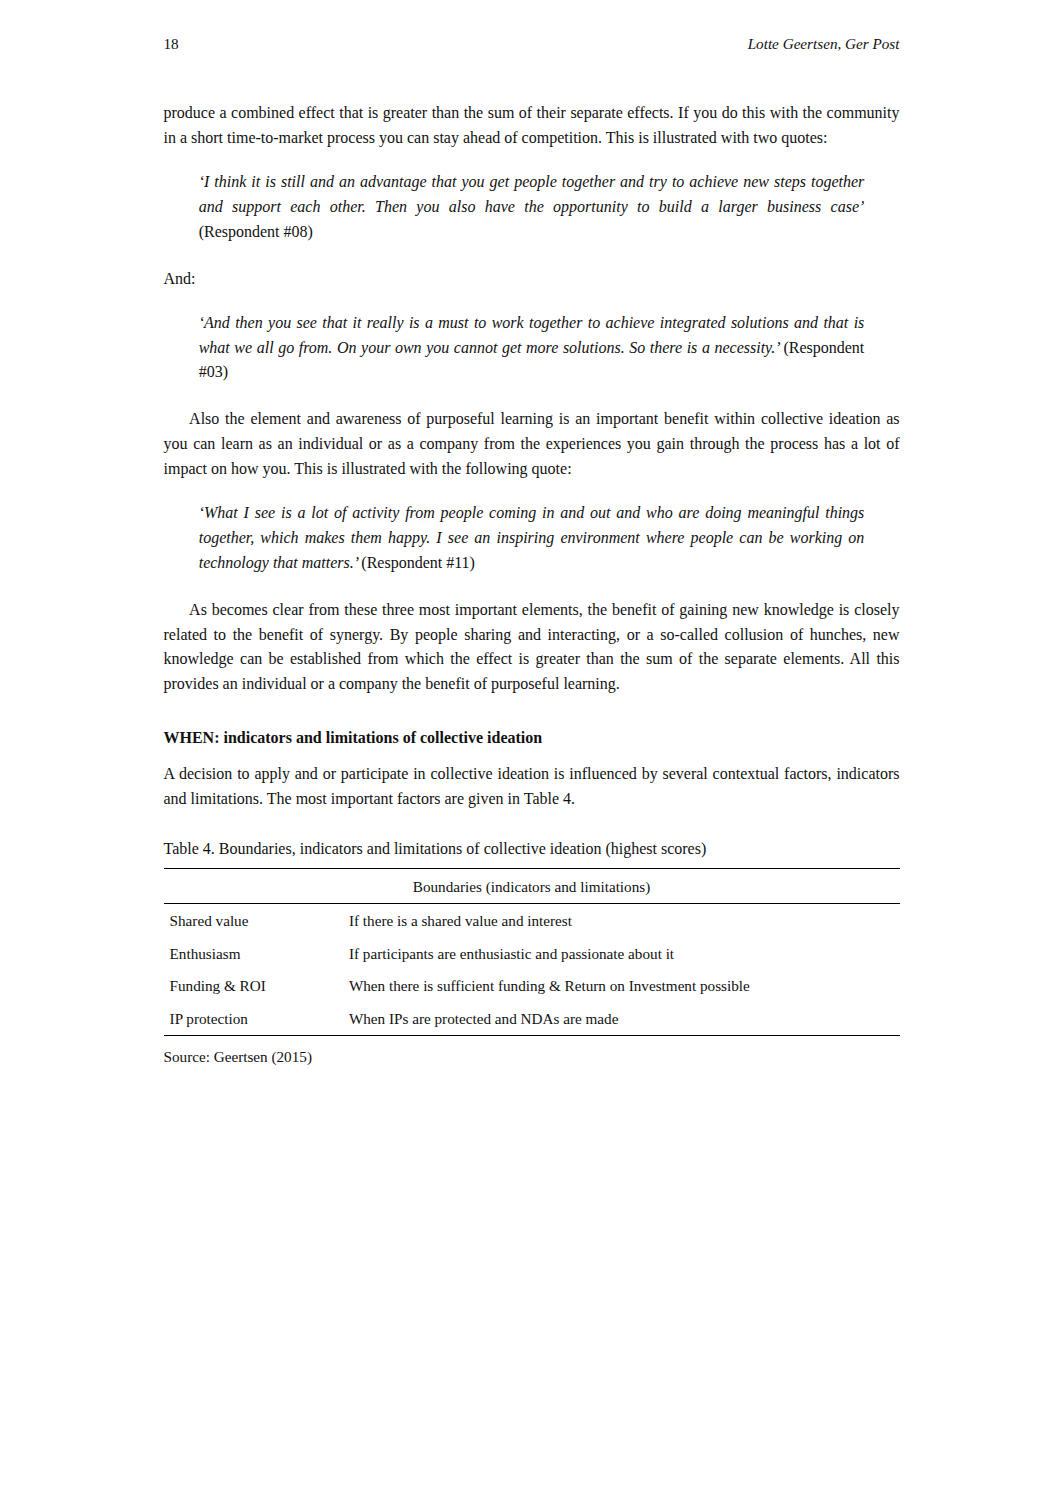18 Lotte Geertsen, Ger Post
produce a combined effect that is greater than the sum of their separate effects. If you do this with the community in a short time-to-market process you can stay ahead of competition. This is illustrated with two quotes:
‘I think it is still and an advantage that you get people together and try to achieve new steps together and support each other. Then you also have the opportunity to build a larger business case’ (Respondent #08)
And:
‘And then you see that it really is a must to work together to achieve integrated solutions and that is what we all go from. On your own you cannot get more solutions. So there is a necessity.’ (Respondent #03)
Also the element and awareness of purposeful learning is an important benefit within collective ideation as you can learn as an individual or as a company from the experiences you gain through the process has a lot of impact on how you. This is illustrated with the following quote:
‘What I see is a lot of activity from people coming in and out and who are doing meaningful things together, which makes them happy. I see an inspiring environment where people can be working on technology that matters.’ (Respondent #11)
As becomes clear from these three most important elements, the benefit of gaining new knowledge is closely related to the benefit of synergy. By people sharing and interacting, or a so-called collusion of hunches, new knowledge can be established from which the effect is greater than the sum of the separate elements. All this provides an individual or a company the benefit of purposeful learning.
WHEN: indicators and limitations of collective ideation
A decision to apply and or participate in collective ideation is influenced by several contextual factors, indicators and limitations. The most important factors are given in Table 4.
Table 4. Boundaries, indicators and limitations of collective ideation (highest scores)
| Boundaries (indicators and limitations) |
| --- |
| Shared value | If there is a shared value and interest |
| Enthusiasm | If participants are enthusiastic and passionate about it |
| Funding & ROI | When there is sufficient funding & Return on Investment possible |
| IP protection | When IPs are protected and NDAs are made |
Source: Geertsen (2015)